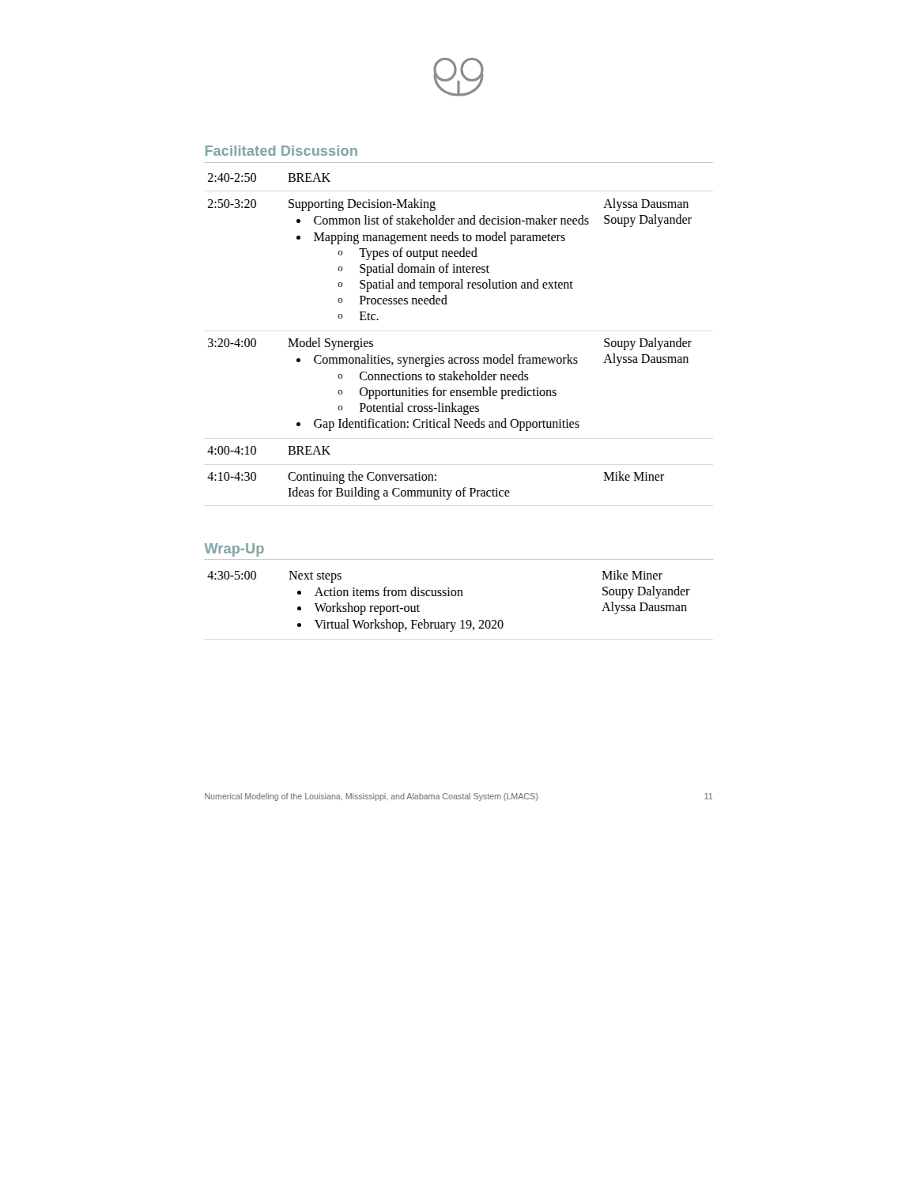Facilitated Discussion
| 2:40-2:50 | BREAK | |
| 2:50-3:20 | Supporting Decision-Making Common list of stakeholder and decision-maker needs Mapping management needs to model parameters Types of output needed Spatial domain of interest Spatial and temporal resolution and extent Processes needed Etc. | Alyssa Dausman Soupy Dalyander |
| 3:20-4:00 | Model Synergies Commonalities, synergies across model frameworks Connections to stakeholder needs Opportunities for ensemble predictions Potential cross-linkages Gap Identification: Critical Needs and Opportunities | Soupy Dalyander Alyssa Dausman |
| 4:00-4:10 | BREAK | |
| 4:10-4:30 | Continuing the Conversation: Ideas for Building a Community of Practice | Mike Miner |
Wrap-Up
| 4:30-5:00 | Next steps Action items from discussion Workshop report-out Virtual Workshop, February 19, 2020 | Mike Miner Soupy Dalyander Alyssa Dausman |
Numerical Modeling of the Louisiana, Mississippi, and Alabama Coastal System (LMACS) 11